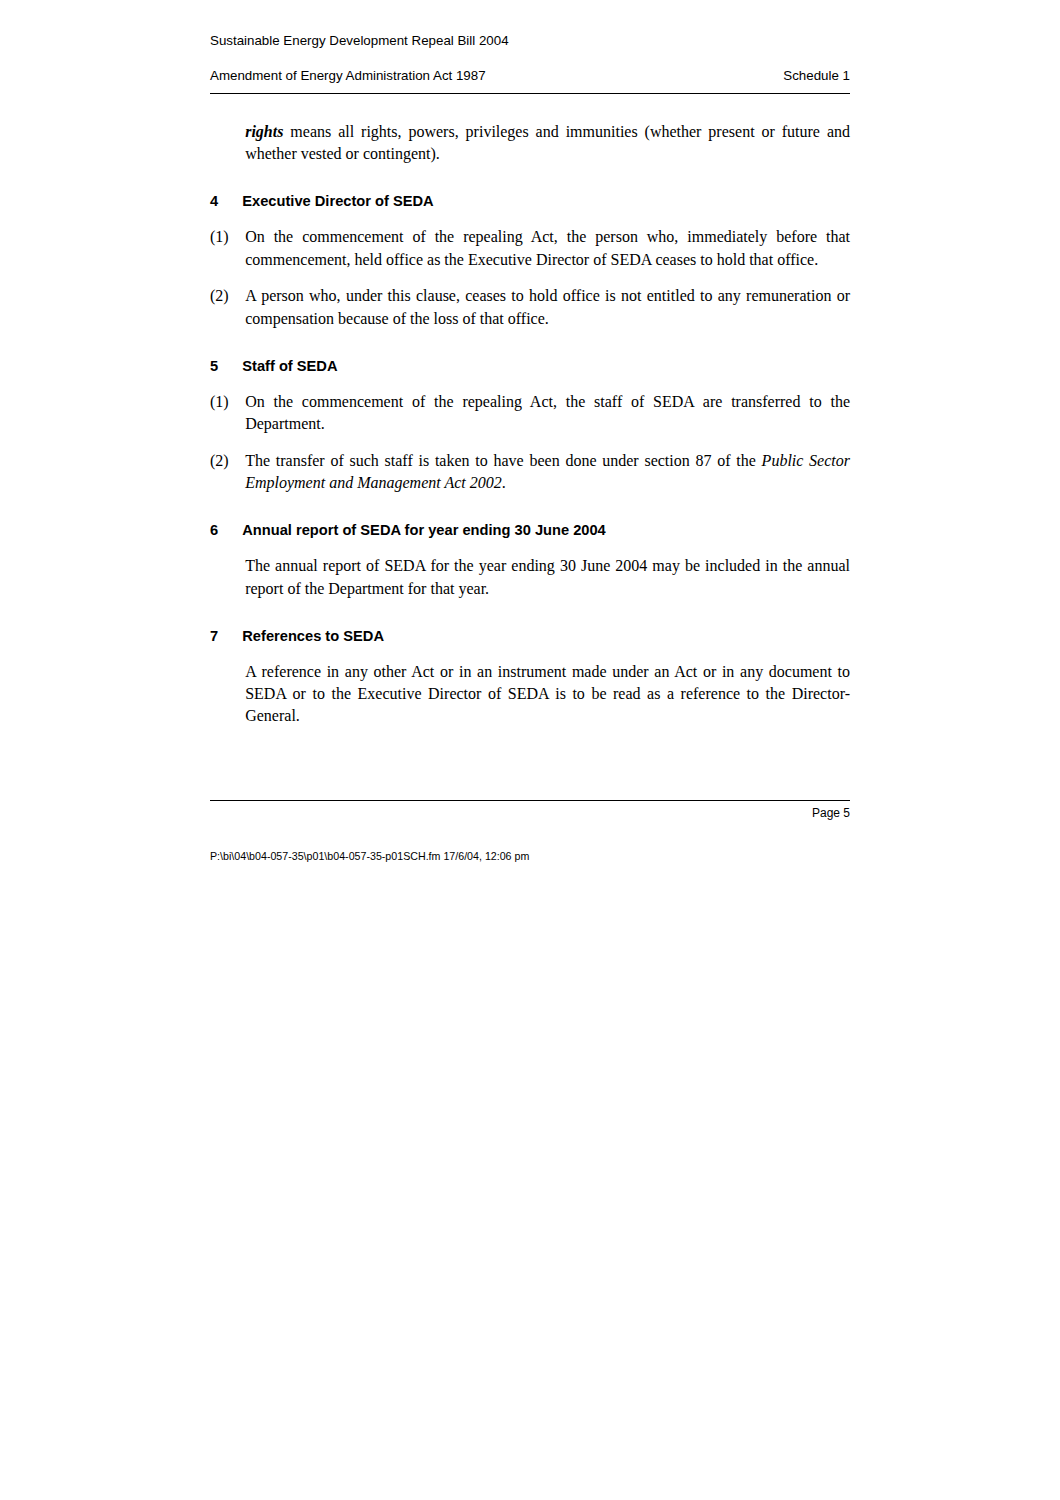Sustainable Energy Development Repeal Bill 2004
Amendment of Energy Administration Act 1987 Schedule 1
rights means all rights, powers, privileges and immunities (whether present or future and whether vested or contingent).
4
Executive Director of SEDA
(1)
On the commencement of the repealing Act, the person who, immediately before that commencement, held office as the Executive Director of SEDA ceases to hold that office.
(2)
A person who, under this clause, ceases to hold office is not entitled to any remuneration or compensation because of the loss of that office.
5
Staff of SEDA
(1)
On the commencement of the repealing Act, the staff of SEDA are transferred to the Department.
(2)
The transfer of such staff is taken to have been done under section 87 of the Public Sector Employment and Management Act 2002.
6
Annual report of SEDA for year ending 30 June 2004
The annual report of SEDA for the year ending 30 June 2004 may be included in the annual report of the Department for that year.
7
References to SEDA
A reference in any other Act or in an instrument made under an Act or in any document to SEDA or to the Executive Director of SEDA is to be read as a reference to the Director-General.
Page 5
P:\bi\04\b04-057-35\p01\b04-057-35-p01SCH.fm 17/6/04, 12:06 pm